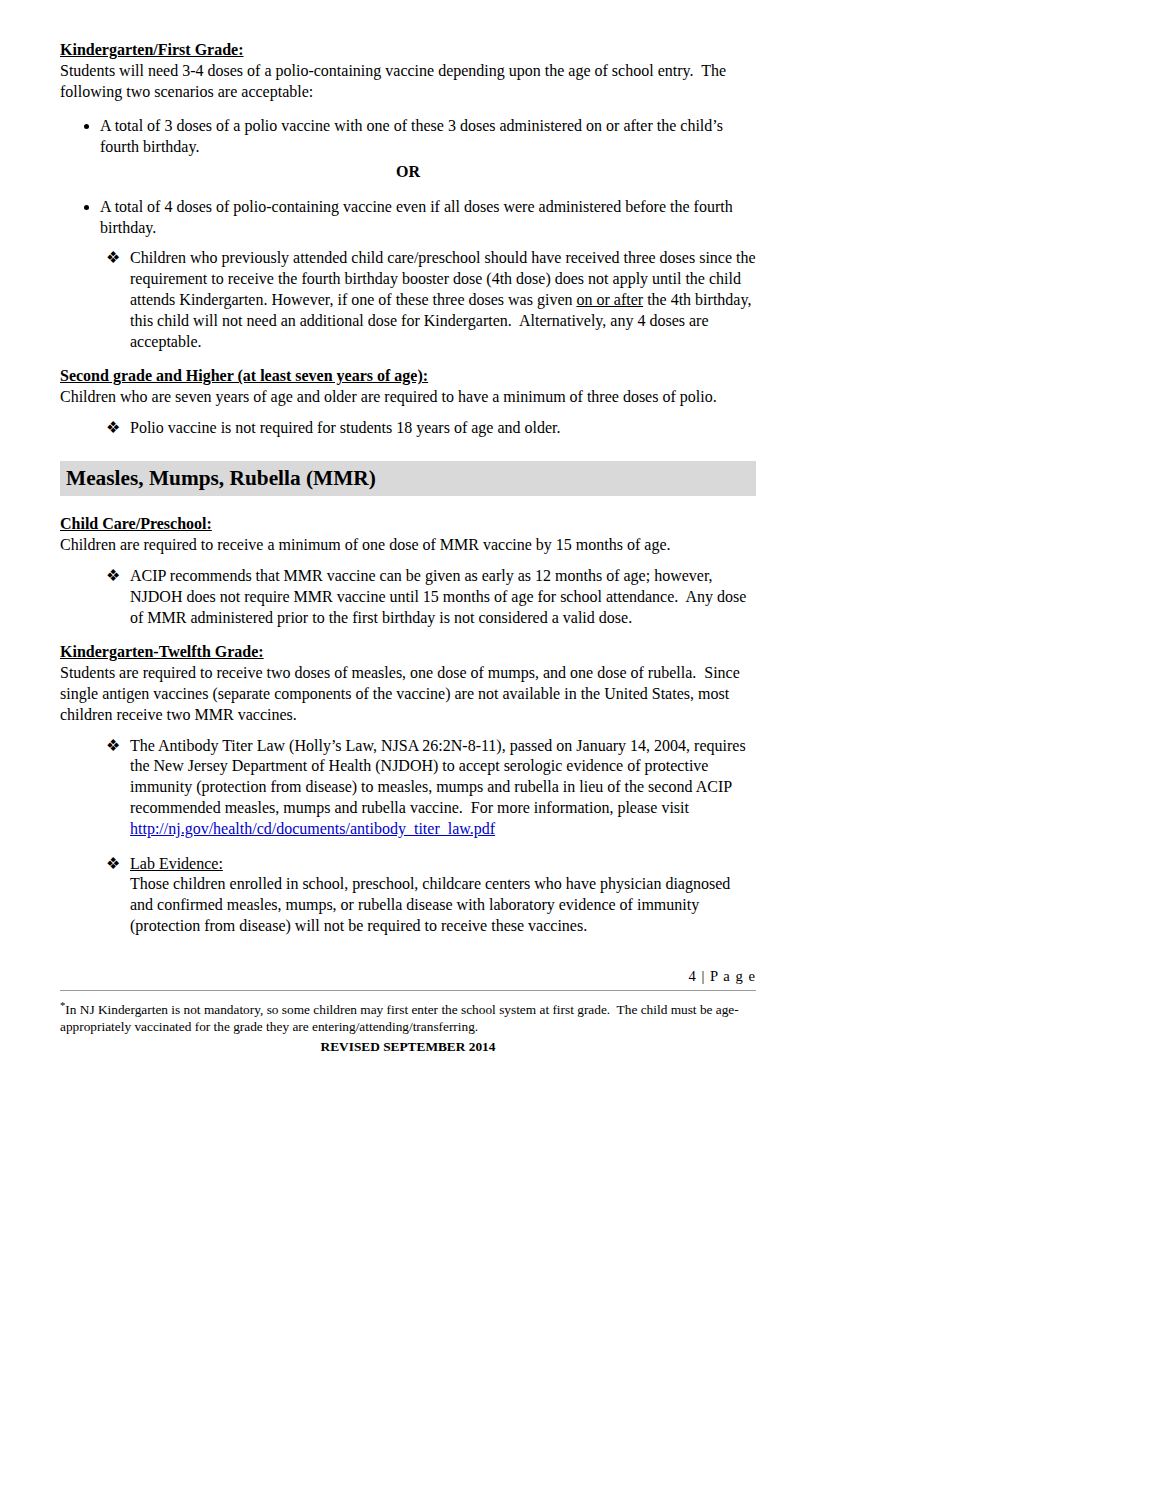Kindergarten/First Grade:
Students will need 3-4 doses of a polio-containing vaccine depending upon the age of school entry. The following two scenarios are acceptable:
A total of 3 doses of a polio vaccine with one of these 3 doses administered on or after the child’s fourth birthday.
OR
A total of 4 doses of polio-containing vaccine even if all doses were administered before the fourth birthday.
Children who previously attended child care/preschool should have received three doses since the requirement to receive the fourth birthday booster dose (4th dose) does not apply until the child attends Kindergarten. However, if one of these three doses was given on or after the 4th birthday, this child will not need an additional dose for Kindergarten. Alternatively, any 4 doses are acceptable.
Second grade and Higher (at least seven years of age):
Children who are seven years of age and older are required to have a minimum of three doses of polio.
Polio vaccine is not required for students 18 years of age and older.
Measles, Mumps, Rubella (MMR)
Child Care/Preschool:
Children are required to receive a minimum of one dose of MMR vaccine by 15 months of age.
ACIP recommends that MMR vaccine can be given as early as 12 months of age; however, NJDOH does not require MMR vaccine until 15 months of age for school attendance. Any dose of MMR administered prior to the first birthday is not considered a valid dose.
Kindergarten-Twelfth Grade:
Students are required to receive two doses of measles, one dose of mumps, and one dose of rubella. Since single antigen vaccines (separate components of the vaccine) are not available in the United States, most children receive two MMR vaccines.
The Antibody Titer Law (Holly’s Law, NJSA 26:2N-8-11), passed on January 14, 2004, requires the New Jersey Department of Health (NJDOH) to accept serologic evidence of protective immunity (protection from disease) to measles, mumps and rubella in lieu of the second ACIP recommended measles, mumps and rubella vaccine. For more information, please visit http://nj.gov/health/cd/documents/antibody_titer_law.pdf
Lab Evidence:
Those children enrolled in school, preschool, childcare centers who have physician diagnosed and confirmed measles, mumps, or rubella disease with laboratory evidence of immunity (protection from disease) will not be required to receive these vaccines.
4 | P a g e
*In NJ Kindergarten is not mandatory, so some children may first enter the school system at first grade. The child must be age-appropriately vaccinated for the grade they are entering/attending/transferring.
REVISED SEPTEMBER 2014